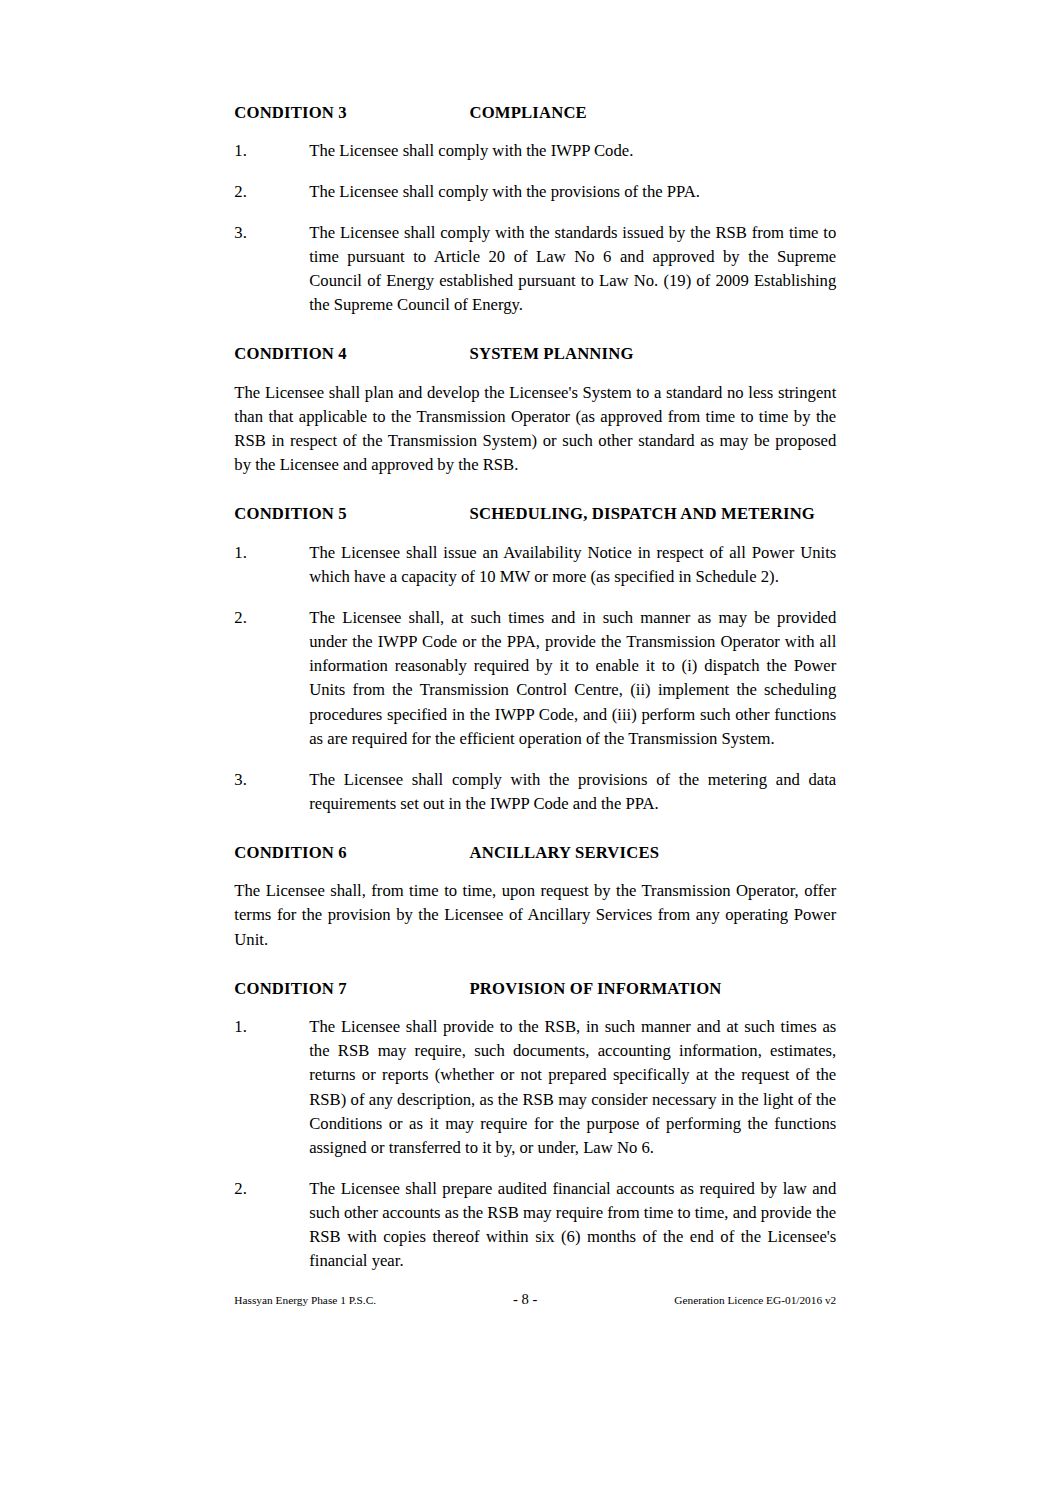CONDITION 3 COMPLIANCE
1. The Licensee shall comply with the IWPP Code.
2. The Licensee shall comply with the provisions of the PPA.
3. The Licensee shall comply with the standards issued by the RSB from time to time pursuant to Article 20 of Law No 6 and approved by the Supreme Council of Energy established pursuant to Law No. (19) of 2009 Establishing the Supreme Council of Energy.
CONDITION 4 SYSTEM PLANNING
The Licensee shall plan and develop the Licensee's System to a standard no less stringent than that applicable to the Transmission Operator (as approved from time to time by the RSB in respect of the Transmission System) or such other standard as may be proposed by the Licensee and approved by the RSB.
CONDITION 5 SCHEDULING, DISPATCH AND METERING
1. The Licensee shall issue an Availability Notice in respect of all Power Units which have a capacity of 10 MW or more (as specified in Schedule 2).
2. The Licensee shall, at such times and in such manner as may be provided under the IWPP Code or the PPA, provide the Transmission Operator with all information reasonably required by it to enable it to (i) dispatch the Power Units from the Transmission Control Centre, (ii) implement the scheduling procedures specified in the IWPP Code, and (iii) perform such other functions as are required for the efficient operation of the Transmission System.
3. The Licensee shall comply with the provisions of the metering and data requirements set out in the IWPP Code and the PPA.
CONDITION 6 ANCILLARY SERVICES
The Licensee shall, from time to time, upon request by the Transmission Operator, offer terms for the provision by the Licensee of Ancillary Services from any operating Power Unit.
CONDITION 7 PROVISION OF INFORMATION
1. The Licensee shall provide to the RSB, in such manner and at such times as the RSB may require, such documents, accounting information, estimates, returns or reports (whether or not prepared specifically at the request of the RSB) of any description, as the RSB may consider necessary in the light of the Conditions or as it may require for the purpose of performing the functions assigned or transferred to it by, or under, Law No 6.
2. The Licensee shall prepare audited financial accounts as required by law and such other accounts as the RSB may require from time to time, and provide the RSB with copies thereof within six (6) months of the end of the Licensee's financial year.
Hassyan Energy Phase 1 P.S.C. - 8 - Generation Licence EG-01/2016 v2